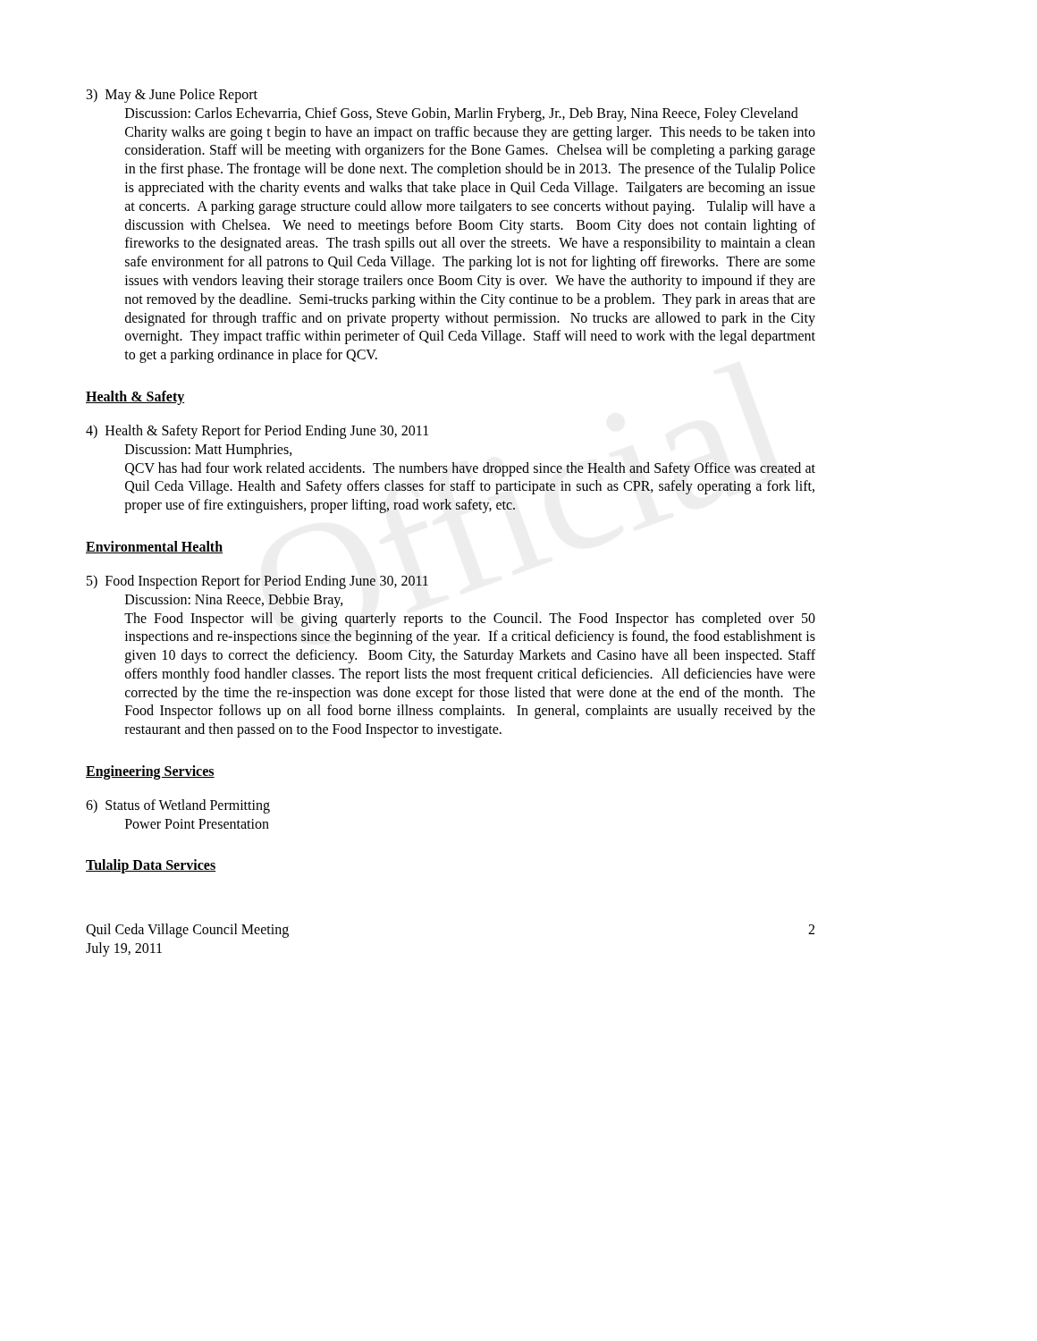Official
3) May & June Police Report
Discussion: Carlos Echevarria, Chief Goss, Steve Gobin, Marlin Fryberg, Jr., Deb Bray, Nina Reece, Foley Cleveland
Charity walks are going t begin to have an impact on traffic because they are getting larger. This needs to be taken into consideration. Staff will be meeting with organizers for the Bone Games. Chelsea will be completing a parking garage in the first phase. The frontage will be done next. The completion should be in 2013. The presence of the Tulalip Police is appreciated with the charity events and walks that take place in Quil Ceda Village. Tailgaters are becoming an issue at concerts. A parking garage structure could allow more tailgaters to see concerts without paying. Tulalip will have a discussion with Chelsea. We need to meetings before Boom City starts. Boom City does not contain lighting of fireworks to the designated areas. The trash spills out all over the streets. We have a responsibility to maintain a clean safe environment for all patrons to Quil Ceda Village. The parking lot is not for lighting off fireworks. There are some issues with vendors leaving their storage trailers once Boom City is over. We have the authority to impound if they are not removed by the deadline. Semi-trucks parking within the City continue to be a problem. They park in areas that are designated for through traffic and on private property without permission. No trucks are allowed to park in the City overnight. They impact traffic within perimeter of Quil Ceda Village. Staff will need to work with the legal department to get a parking ordinance in place for QCV.
Health & Safety
4) Health & Safety Report for Period Ending June 30, 2011
Discussion: Matt Humphries,
QCV has had four work related accidents. The numbers have dropped since the Health and Safety Office was created at Quil Ceda Village. Health and Safety offers classes for staff to participate in such as CPR, safely operating a fork lift, proper use of fire extinguishers, proper lifting, road work safety, etc.
Environmental Health
5) Food Inspection Report for Period Ending June 30, 2011
Discussion: Nina Reece, Debbie Bray,
The Food Inspector will be giving quarterly reports to the Council. The Food Inspector has completed over 50 inspections and re-inspections since the beginning of the year. If a critical deficiency is found, the food establishment is given 10 days to correct the deficiency. Boom City, the Saturday Markets and Casino have all been inspected. Staff offers monthly food handler classes. The report lists the most frequent critical deficiencies. All deficiencies have were corrected by the time the re-inspection was done except for those listed that were done at the end of the month. The Food Inspector follows up on all food borne illness complaints. In general, complaints are usually received by the restaurant and then passed on to the Food Inspector to investigate.
Engineering Services
6) Status of Wetland Permitting
Power Point Presentation
Tulalip Data Services
Quil Ceda Village Council Meeting
July 19, 2011
2